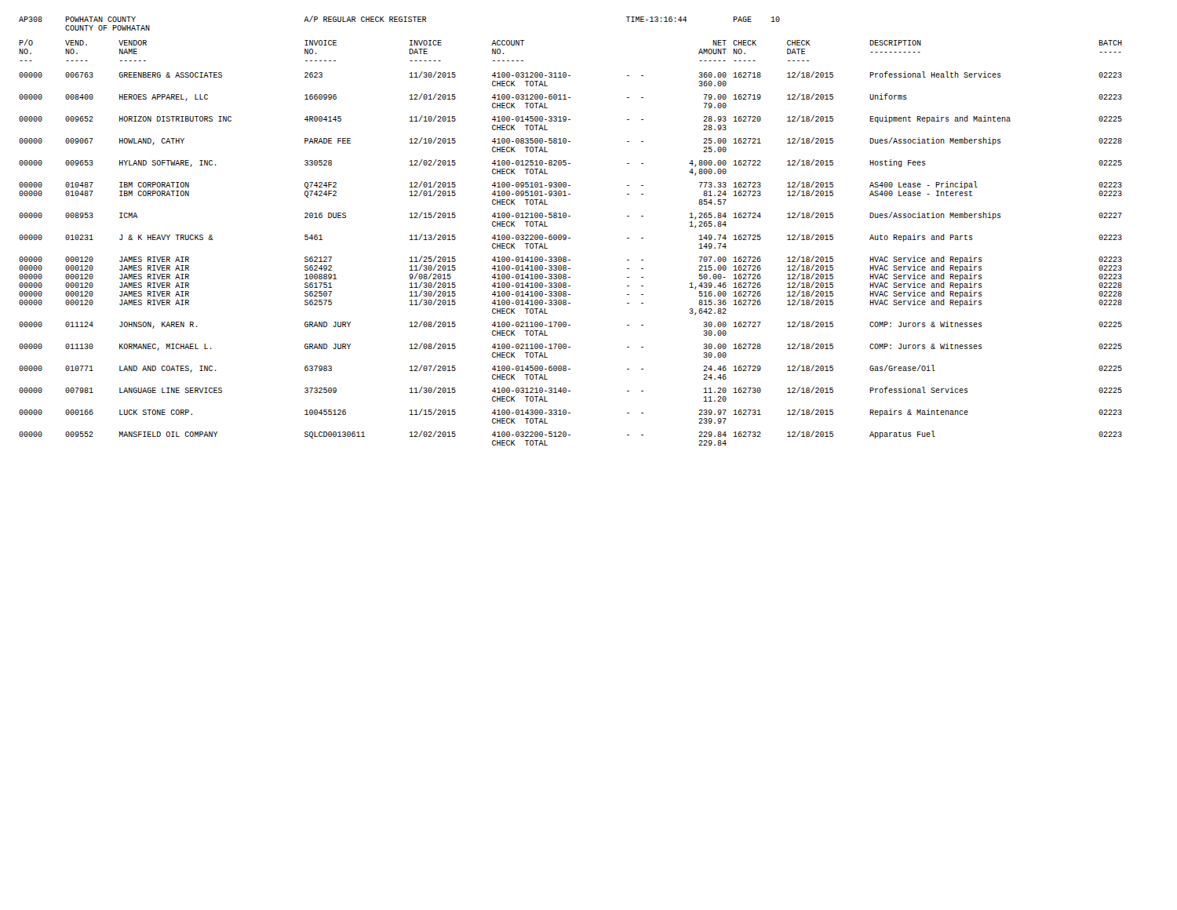| AP308 | POWHATAN COUNTY COUNTY OF POWHATAN | A/P REGULAR CHECK REGISTER | TIME-13:16:44 | PAGE 10 | | | |
| --- | --- | --- | --- | --- | --- | --- | --- |
| P/O NO. --- | VEND. NO. ----- | VENDOR NAME ------ | INVOICE NO. ------- | INVOICE DATE ------- | ACCOUNT NO. ------- | | NET AMOUNT ------ | CHECK NO. ----- | CHECK DATE ----- | DESCRIPTION ----------- | BATCH ----- |
| 00000 | 006763 | GREENBERG & ASSOCIATES | 2623 | 11/30/2015 | 4100-031200-3110- | - - | 360.00 | 162718 | 12/18/2015 | Professional Health Services | 02223 |
| | | | | | CHECK TOTAL | | 360.00 | | | | |
| 00000 | 008400 | HEROES APPAREL, LLC | 1660996 | 12/01/2015 | 4100-031200-6011- | - - | 79.00 | 162719 | 12/18/2015 | Uniforms | 02223 |
| | | | | | CHECK TOTAL | | 79.00 | | | | |
| 00000 | 009652 | HORIZON DISTRIBUTORS INC | 4R004145 | 11/10/2015 | 4100-014500-3319- | - - | 28.93 | 162720 | 12/18/2015 | Equipment Repairs and Maintena | 02225 |
| | | | | | CHECK TOTAL | | 28.93 | | | | |
| 00000 | 009067 | HOWLAND, CATHY | PARADE FEE | 12/10/2015 | 4100-083500-5810- | - - | 25.00 | 162721 | 12/18/2015 | Dues/Association Memberships | 02228 |
| | | | | | CHECK TOTAL | | 25.00 | | | | |
| 00000 | 009653 | HYLAND SOFTWARE, INC. | 330528 | 12/02/2015 | 4100-012510-8205- | - - | 4,800.00 | 162722 | 12/18/2015 | Hosting Fees | 02225 |
| | | | | | CHECK TOTAL | | 4,800.00 | | | | |
| 00000 | 010487 | IBM CORPORATION | Q7424F2 | 12/01/2015 | 4100-095101-9300- | - - | 773.33 | 162723 | 12/18/2015 | AS400 Lease - Principal | 02223 |
| 00000 | 010487 | IBM CORPORATION | Q7424F2 | 12/01/2015 | 4100-095101-9301- | - - | 81.24 | 162723 | 12/18/2015 | AS400 Lease - Interest | 02223 |
| | | | | | CHECK TOTAL | | 854.57 | | | | |
| 00000 | 008953 | ICMA | 2016 DUES | 12/15/2015 | 4100-012100-5810- | - - | 1,265.84 | 162724 | 12/18/2015 | Dues/Association Memberships | 02227 |
| | | | | | CHECK TOTAL | | 1,265.84 | | | | |
| 00000 | 010231 | J & K HEAVY TRUCKS & | 5461 | 11/13/2015 | 4100-032200-6009- | - - | 149.74 | 162725 | 12/18/2015 | Auto Repairs and Parts | 02223 |
| | | | | | CHECK TOTAL | | 149.74 | | | | |
| 00000 | 000120 | JAMES RIVER AIR | S62127 | 11/25/2015 | 4100-014100-3308- | - - | 707.00 | 162726 | 12/18/2015 | HVAC Service and Repairs | 02223 |
| 00000 | 000120 | JAMES RIVER AIR | S62492 | 11/30/2015 | 4100-014100-3308- | - - | 215.00 | 162726 | 12/18/2015 | HVAC Service and Repairs | 02223 |
| 00000 | 000120 | JAMES RIVER AIR | 1008891 | 9/08/2015 | 4100-014100-3308- | - - | 50.00- | 162726 | 12/18/2015 | HVAC Service and Repairs | 02223 |
| 00000 | 000120 | JAMES RIVER AIR | S61751 | 11/30/2015 | 4100-014100-3308- | - - | 1,439.46 | 162726 | 12/18/2015 | HVAC Service and Repairs | 02228 |
| 00000 | 000120 | JAMES RIVER AIR | S62507 | 11/30/2015 | 4100-014100-3308- | - - | 516.00 | 162726 | 12/18/2015 | HVAC Service and Repairs | 02228 |
| 00000 | 000120 | JAMES RIVER AIR | S62575 | 11/30/2015 | 4100-014100-3308- | - - | 815.36 | 162726 | 12/18/2015 | HVAC Service and Repairs | 02228 |
| | | | | | CHECK TOTAL | | 3,642.82 | | | | |
| 00000 | 011124 | JOHNSON, KAREN R. | GRAND JURY | 12/08/2015 | 4100-021100-1700- | - - | 30.00 | 162727 | 12/18/2015 | COMP: Jurors & Witnesses | 02225 |
| | | | | | CHECK TOTAL | | 30.00 | | | | |
| 00000 | 011130 | KORMANEC, MICHAEL L. | GRAND JURY | 12/08/2015 | 4100-021100-1700- | - - | 30.00 | 162728 | 12/18/2015 | COMP: Jurors & Witnesses | 02225 |
| | | | | | CHECK TOTAL | | 30.00 | | | | |
| 00000 | 010771 | LAND AND COATES, INC. | 637983 | 12/07/2015 | 4100-014500-6008- | - - | 24.46 | 162729 | 12/18/2015 | Gas/Grease/Oil | 02225 |
| | | | | | CHECK TOTAL | | 24.46 | | | | |
| 00000 | 007981 | LANGUAGE LINE SERVICES | 3732509 | 11/30/2015 | 4100-031210-3140- | - - | 11.20 | 162730 | 12/18/2015 | Professional Services | 02225 |
| | | | | | CHECK TOTAL | | 11.20 | | | | |
| 00000 | 000166 | LUCK STONE CORP. | 100455126 | 11/15/2015 | 4100-014300-3310- | - - | 239.97 | 162731 | 12/18/2015 | Repairs & Maintenance | 02223 |
| | | | | | CHECK TOTAL | | 239.97 | | | | |
| 00000 | 009552 | MANSFIELD OIL COMPANY | SQLCD00130611 | 12/02/2015 | 4100-032200-5120- | - - | 229.84 | 162732 | 12/18/2015 | Apparatus Fuel | 02223 |
| | | | | | CHECK TOTAL | | 229.84 | | | | |